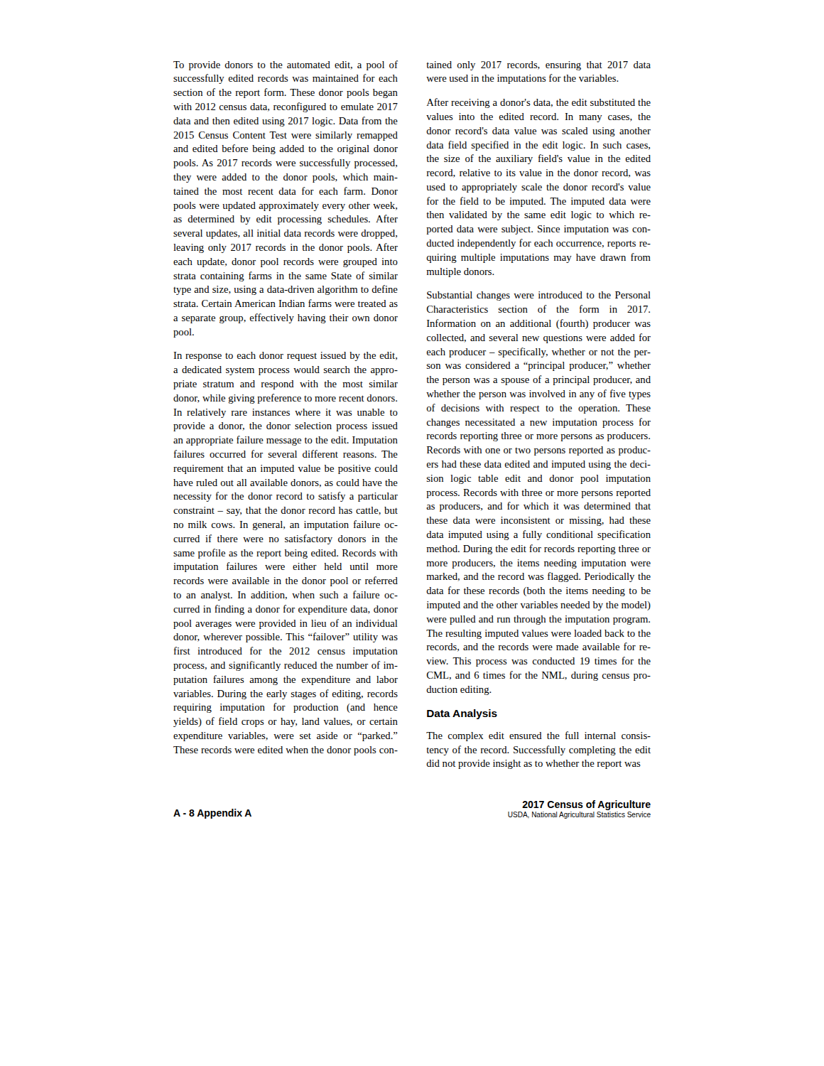To provide donors to the automated edit, a pool of successfully edited records was maintained for each section of the report form. These donor pools began with 2012 census data, reconfigured to emulate 2017 data and then edited using 2017 logic. Data from the 2015 Census Content Test were similarly remapped and edited before being added to the original donor pools. As 2017 records were successfully processed, they were added to the donor pools, which maintained the most recent data for each farm. Donor pools were updated approximately every other week, as determined by edit processing schedules. After several updates, all initial data records were dropped, leaving only 2017 records in the donor pools. After each update, donor pool records were grouped into strata containing farms in the same State of similar type and size, using a data-driven algorithm to define strata. Certain American Indian farms were treated as a separate group, effectively having their own donor pool.
In response to each donor request issued by the edit, a dedicated system process would search the appropriate stratum and respond with the most similar donor, while giving preference to more recent donors. In relatively rare instances where it was unable to provide a donor, the donor selection process issued an appropriate failure message to the edit. Imputation failures occurred for several different reasons. The requirement that an imputed value be positive could have ruled out all available donors, as could have the necessity for the donor record to satisfy a particular constraint – say, that the donor record has cattle, but no milk cows. In general, an imputation failure occurred if there were no satisfactory donors in the same profile as the report being edited. Records with imputation failures were either held until more records were available in the donor pool or referred to an analyst. In addition, when such a failure occurred in finding a donor for expenditure data, donor pool averages were provided in lieu of an individual donor, wherever possible. This “failover” utility was first introduced for the 2012 census imputation process, and significantly reduced the number of imputation failures among the expenditure and labor variables. During the early stages of editing, records requiring imputation for production (and hence yields) of field crops or hay, land values, or certain expenditure variables, were set aside or “parked.” These records were edited when the donor pools contained only 2017 records, ensuring that 2017 data were used in the imputations for the variables.
After receiving a donor's data, the edit substituted the values into the edited record. In many cases, the donor record's data value was scaled using another data field specified in the edit logic. In such cases, the size of the auxiliary field's value in the edited record, relative to its value in the donor record, was used to appropriately scale the donor record's value for the field to be imputed. The imputed data were then validated by the same edit logic to which reported data were subject. Since imputation was conducted independently for each occurrence, reports requiring multiple imputations may have drawn from multiple donors.
Substantial changes were introduced to the Personal Characteristics section of the form in 2017. Information on an additional (fourth) producer was collected, and several new questions were added for each producer – specifically, whether or not the person was considered a “principal producer,” whether the person was a spouse of a principal producer, and whether the person was involved in any of five types of decisions with respect to the operation. These changes necessitated a new imputation process for records reporting three or more persons as producers. Records with one or two persons reported as producers had these data edited and imputed using the decision logic table edit and donor pool imputation process. Records with three or more persons reported as producers, and for which it was determined that these data were inconsistent or missing, had these data imputed using a fully conditional specification method. During the edit for records reporting three or more producers, the items needing imputation were marked, and the record was flagged. Periodically the data for these records (both the items needing to be imputed and the other variables needed by the model) were pulled and run through the imputation program. The resulting imputed values were loaded back to the records, and the records were made available for review. This process was conducted 19 times for the CML, and 6 times for the NML, during census production editing.
Data Analysis
The complex edit ensured the full internal consistency of the record. Successfully completing the edit did not provide insight as to whether the report was
A - 8 Appendix A
2017 Census of Agriculture
USDA, National Agricultural Statistics Service